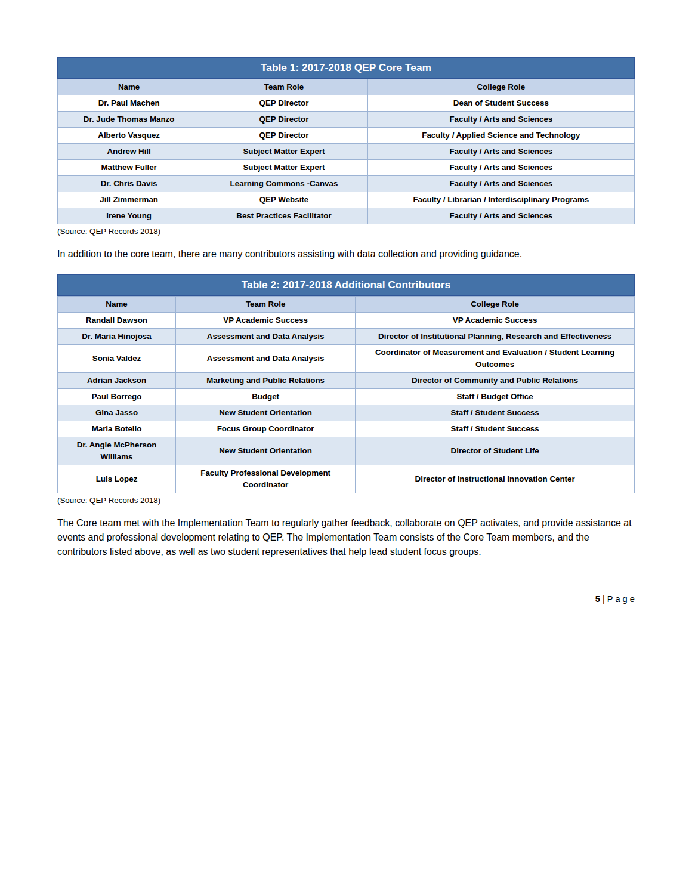Table 1: 2017-2018 QEP Core Team
| Name | Team Role | College Role |
| --- | --- | --- |
| Dr. Paul Machen | QEP Director | Dean of Student Success |
| Dr. Jude Thomas Manzo | QEP Director | Faculty / Arts and Sciences |
| Alberto Vasquez | QEP Director | Faculty / Applied Science and Technology |
| Andrew Hill | Subject Matter Expert | Faculty / Arts and Sciences |
| Matthew Fuller | Subject Matter Expert | Faculty / Arts and Sciences |
| Dr. Chris Davis | Learning Commons -Canvas | Faculty / Arts and Sciences |
| Jill Zimmerman | QEP Website | Faculty / Librarian / Interdisciplinary Programs |
| Irene Young | Best Practices Facilitator | Faculty / Arts and Sciences |
(Source: QEP Records 2018)
In addition to the core team, there are many contributors assisting with data collection and providing guidance.
Table 2: 2017-2018 Additional Contributors
| Name | Team Role | College Role |
| --- | --- | --- |
| Randall Dawson | VP Academic Success | VP Academic Success |
| Dr. Maria Hinojosa | Assessment and Data Analysis | Director of Institutional Planning, Research and Effectiveness |
| Sonia Valdez | Assessment and Data Analysis | Coordinator of Measurement and Evaluation / Student Learning Outcomes |
| Adrian Jackson | Marketing and Public Relations | Director of Community and Public Relations |
| Paul Borrego | Budget | Staff / Budget Office |
| Gina Jasso | New Student Orientation | Staff / Student Success |
| Maria Botello | Focus Group Coordinator | Staff / Student Success |
| Dr. Angie McPherson Williams | New Student Orientation | Director of Student Life |
| Luis Lopez | Faculty Professional Development Coordinator | Director of Instructional Innovation Center |
(Source: QEP Records 2018)
The Core team met with the Implementation Team to regularly gather feedback, collaborate on QEP activates, and provide assistance at events and professional development relating to QEP. The Implementation Team consists of the Core Team members, and the contributors listed above, as well as two student representatives that help lead student focus groups.
5 | P a g e